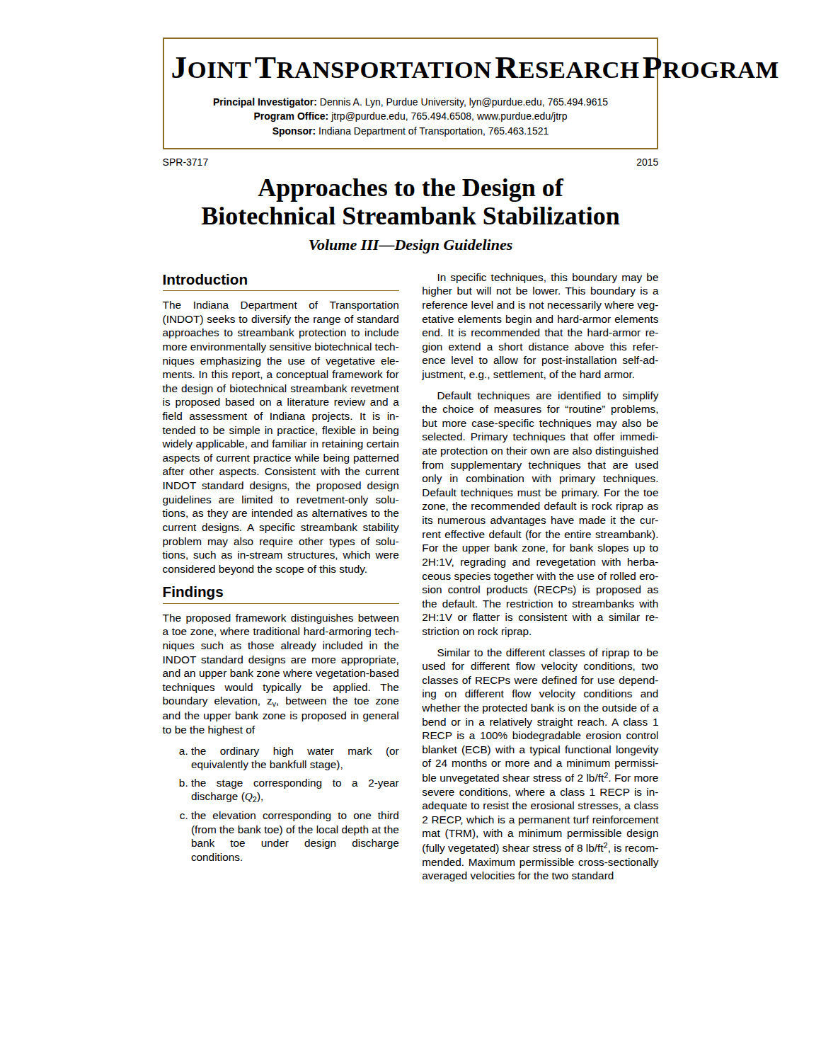JOINT TRANSPORTATION RESEARCH PROGRAM
Principal Investigator: Dennis A. Lyn, Purdue University, lyn@purdue.edu, 765.494.9615
Program Office: jtrp@purdue.edu, 765.494.6508, www.purdue.edu/jtrp
Sponsor: Indiana Department of Transportation, 765.463.1521
SPR-3717 2015
Approaches to the Design of
Biotechnical Streambank Stabilization
Volume III—Design Guidelines
Introduction
The Indiana Department of Transportation (INDOT) seeks to diversify the range of standard approaches to streambank protection to include more environmentally sensitive biotechnical techniques emphasizing the use of vegetative elements. In this report, a conceptual framework for the design of biotechnical streambank revetment is proposed based on a literature review and a field assessment of Indiana projects. It is intended to be simple in practice, flexible in being widely applicable, and familiar in retaining certain aspects of current practice while being patterned after other aspects. Consistent with the current INDOT standard designs, the proposed design guidelines are limited to revetment-only solutions, as they are intended as alternatives to the current designs. A specific streambank stability problem may also require other types of solutions, such as in-stream structures, which were considered beyond the scope of this study.
Findings
The proposed framework distinguishes between a toe zone, where traditional hard-armoring techniques such as those already included in the INDOT standard designs are more appropriate, and an upper bank zone where vegetation-based techniques would typically be applied. The boundary elevation, zv, between the toe zone and the upper bank zone is proposed in general to be the highest of
the ordinary high water mark (or equivalently the bankfull stage),
the stage corresponding to a 2-year discharge (Q2),
the elevation corresponding to one third (from the bank toe) of the local depth at the bank toe under design discharge conditions.
In specific techniques, this boundary may be higher but will not be lower. This boundary is a reference level and is not necessarily where vegetative elements begin and hard-armor elements end. It is recommended that the hard-armor region extend a short distance above this reference level to allow for post-installation self-adjustment, e.g., settlement, of the hard armor.
Default techniques are identified to simplify the choice of measures for “routine” problems, but more case-specific techniques may also be selected. Primary techniques that offer immediate protection on their own are also distinguished from supplementary techniques that are used only in combination with primary techniques. Default techniques must be primary. For the toe zone, the recommended default is rock riprap as its numerous advantages have made it the current effective default (for the entire streambank). For the upper bank zone, for bank slopes up to 2H:1V, regrading and revegetation with herbaceous species together with the use of rolled erosion control products (RECPs) is proposed as the default. The restriction to streambanks with 2H:1V or flatter is consistent with a similar restriction on rock riprap.
Similar to the different classes of riprap to be used for different flow velocity conditions, two classes of RECPs were defined for use depending on different flow velocity conditions and whether the protected bank is on the outside of a bend or in a relatively straight reach. A class 1 RECP is a 100% biodegradable erosion control blanket (ECB) with a typical functional longevity of 24 months or more and a minimum permissible unvegetated shear stress of 2 lb/ft2. For more severe conditions, where a class 1 RECP is inadequate to resist the erosional stresses, a class 2 RECP, which is a permanent turf reinforcement mat (TRM), with a minimum permissible design (fully vegetated) shear stress of 8 lb/ft2, is recommended. Maximum permissible cross-sectionally averaged velocities for the two standard